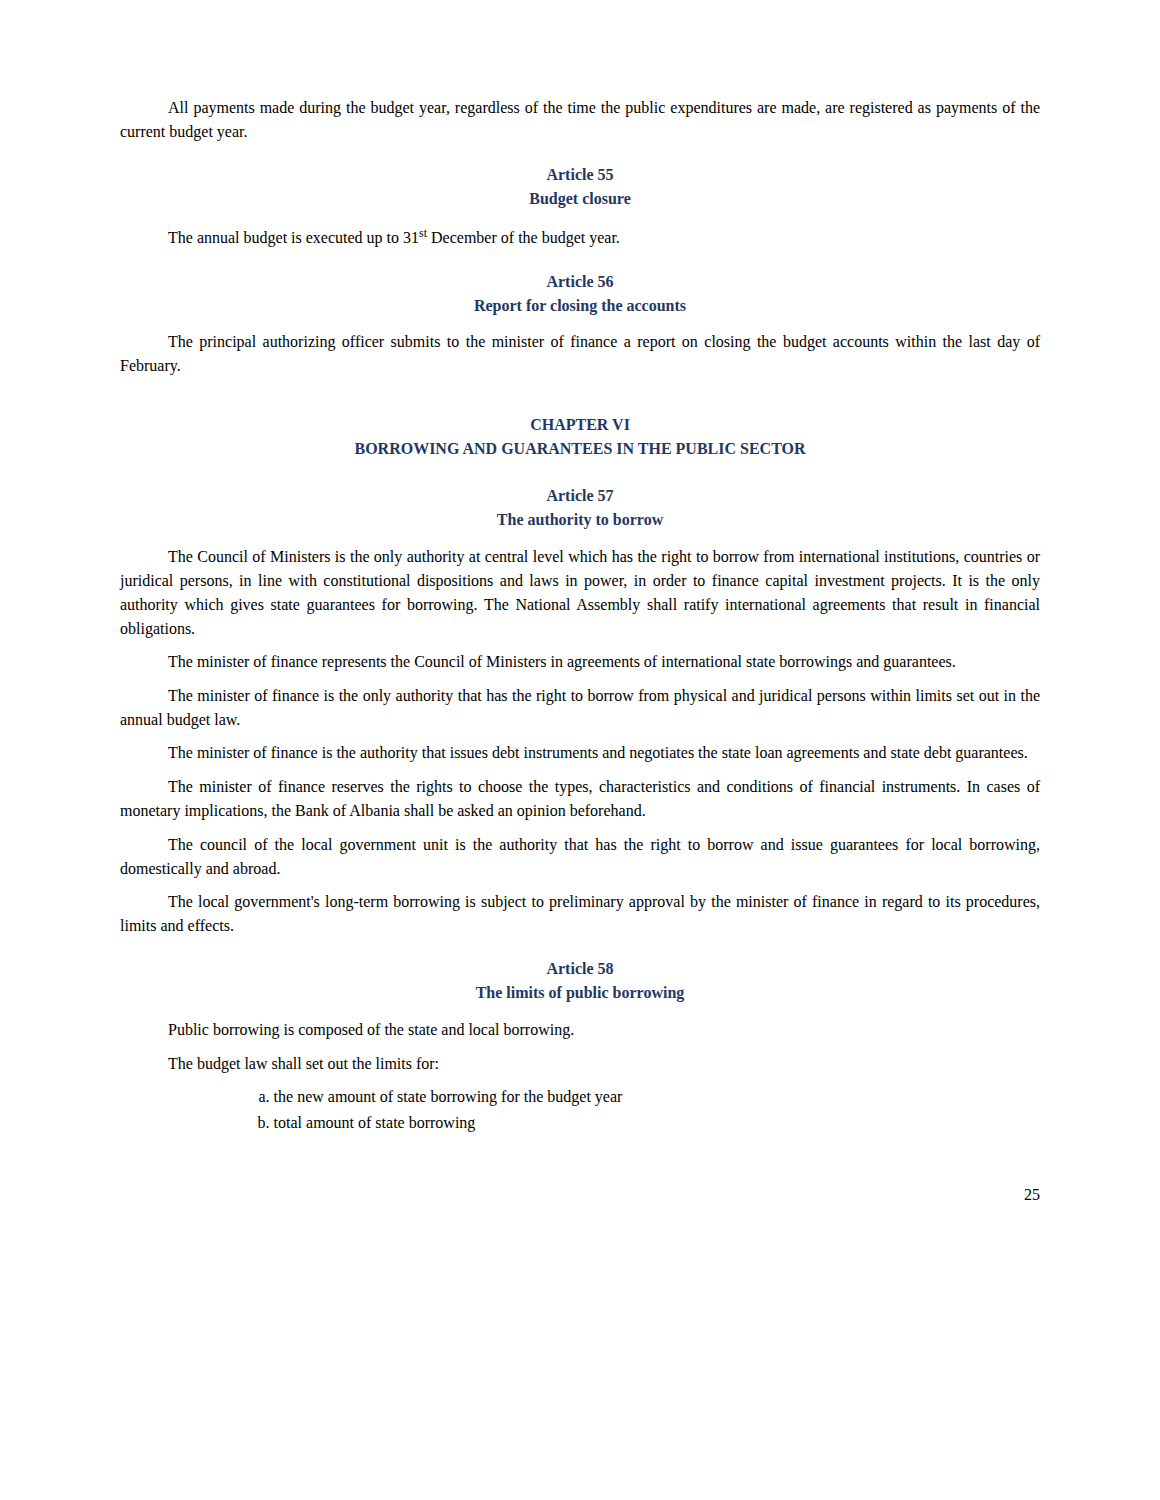All payments made during the budget year, regardless of the time the public expenditures are made, are registered as payments of the current budget year.
Article 55
Budget closure
The annual budget is executed up to 31st December of the budget year.
Article 56
Report for closing the accounts
The principal authorizing officer submits to the minister of finance a report on closing the budget accounts within the last day of February.
CHAPTER VI
BORROWING AND GUARANTEES IN THE PUBLIC SECTOR
Article 57
The authority to borrow
The Council of Ministers is the only authority at central level which has the right to borrow from international institutions, countries or juridical persons, in line with constitutional dispositions and laws in power, in order to finance capital investment projects. It is the only authority which gives state guarantees for borrowing. The National Assembly shall ratify international agreements that result in financial obligations.
The minister of finance represents the Council of Ministers in agreements of international state borrowings and guarantees.
The minister of finance is the only authority that has the right to borrow from physical and juridical persons within limits set out in the annual budget law.
The minister of finance is the authority that issues debt instruments and negotiates the state loan agreements and state debt guarantees.
The minister of finance reserves the rights to choose the types, characteristics and conditions of financial instruments. In cases of monetary implications, the Bank of Albania shall be asked an opinion beforehand.
The council of the local government unit is the authority that has the right to borrow and issue guarantees for local borrowing, domestically and abroad.
The local government's long-term borrowing is subject to preliminary approval by the minister of finance in regard to its procedures, limits and effects.
Article 58
The limits of public borrowing
Public borrowing is composed of the state and local borrowing.
The budget law shall set out the limits for:
the new amount of state borrowing for the budget year
total amount of state borrowing
25